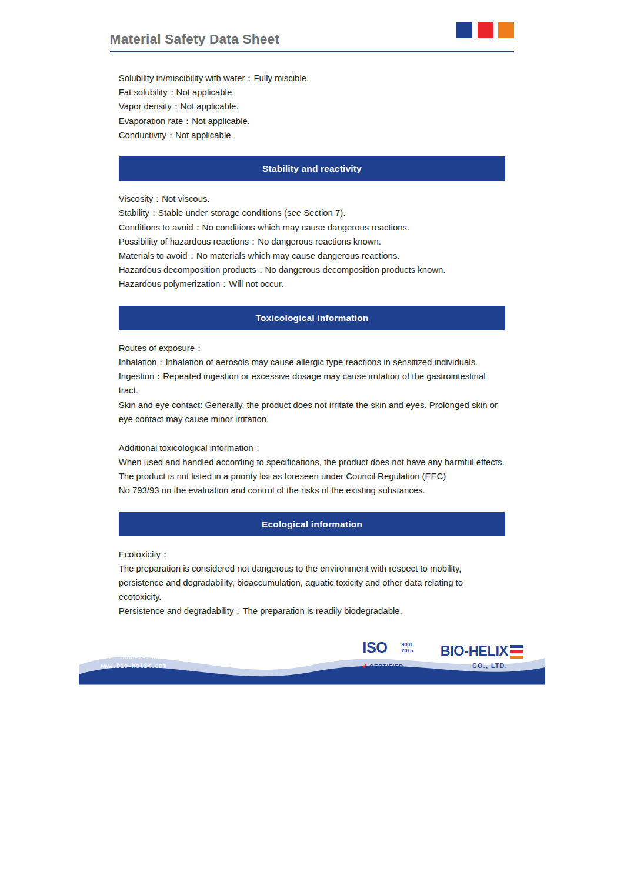Material Safety Data Sheet
Solubility in/miscibility with water：Fully miscible.
Fat solubility：Not applicable.
Vapor density：Not applicable.
Evaporation rate：Not applicable.
Conductivity：Not applicable.
Stability and reactivity
Viscosity：Not viscous.
Stability：Stable under storage conditions (see Section 7).
Conditions to avoid：No conditions which may cause dangerous reactions.
Possibility of hazardous reactions：No dangerous reactions known.
Materials to avoid：No materials which may cause dangerous reactions.
Hazardous decomposition products：No dangerous decomposition products known.
Hazardous polymerization：Will not occur.
Toxicological information
Routes of exposure：
Inhalation：Inhalation of aerosols may cause allergic type reactions in sensitized individuals.
Ingestion：Repeated ingestion or excessive dosage may cause irritation of the gastrointestinal tract.
Skin and eye contact: Generally, the product does not irritate the skin and eyes. Prolonged skin or eye contact may cause minor irritation.
Additional toxicological information：
When used and handled according to specifications, the product does not have any harmful effects. The product is not listed in a priority list as foreseen under Council Regulation (EEC)
No 793/93 on the evaluation and control of the risks of the existing substances.
Ecological information
Ecotoxicity：
The preparation is considered not dangerous to the environment with respect to mobility, persistence and degradability, bioaccumulation, aquatic toxicity and other data relating to ecotoxicity.
Persistence and degradability：The preparation is readily biodegradable.
5F., No. 145, Sec. 3, Beixin Rd., Xindian Dist., New Taipei City, Taiwan (R.O.C.)
TEL：+886-2-2462-4956 / FAX：+886-2-2462-8849
www.bio-helix.com
ISO
9001
2015
✔CERTIFIED
BIO-HELIX
CO., LTD.